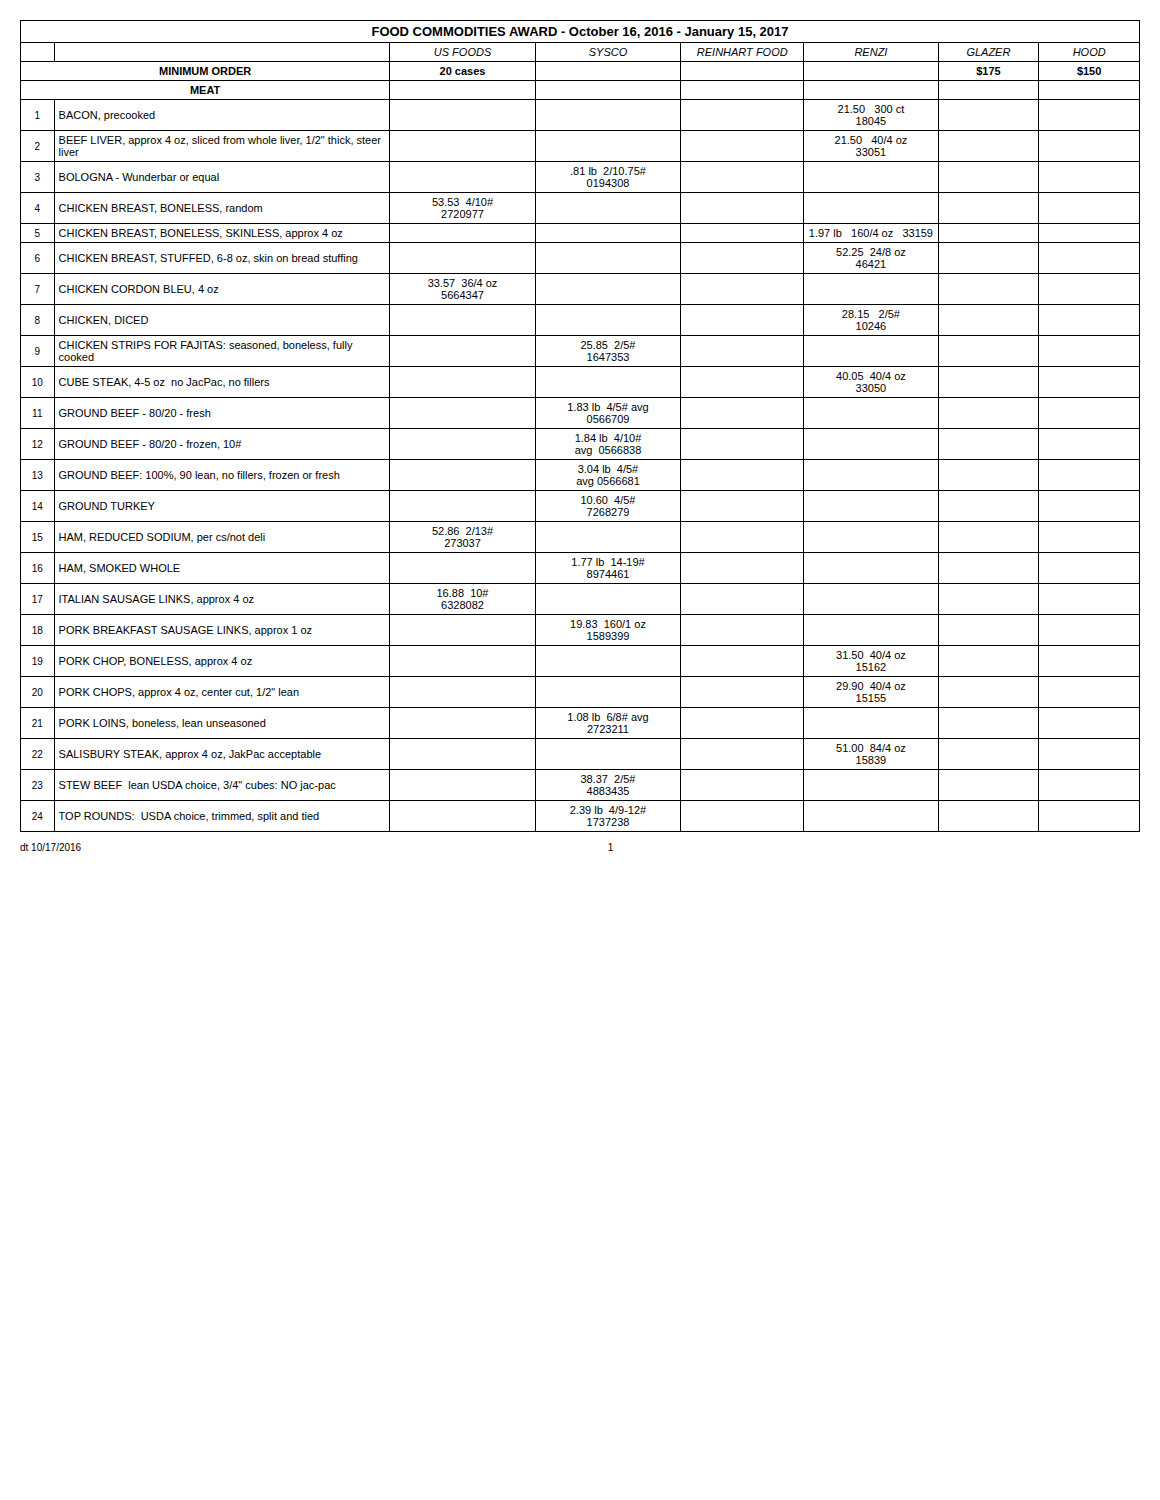| FOOD COMMODITIES AWARD - October 16, 2016 - January 15, 2017 |
| | | US FOODS | SYSCO | REINHART FOOD | RENZI | GLAZER | HOOD |
| MINIMUM ORDER | 20 cases | | | | $175 | $150 |
| MEAT | | | | | | |
| 1 | BACON, precooked | | | | 21.50 300 ct 18045 | | |
| 2 | BEEF LIVER, approx 4 oz, sliced from whole liver, 1/2" thick, steer liver | | | | 21.50 40/4 oz 33051 | | |
| 3 | BOLOGNA - Wunderbar or equal | | .81 lb 2/10.75# 0194308 | | | | |
| 4 | CHICKEN BREAST, BONELESS, random | 53.53 4/10# 2720977 | | | | | |
| 5 | CHICKEN BREAST, BONELESS, SKINLESS, approx 4 oz | | | | 1.97 lb 160/4 oz 33159 | | |
| 6 | CHICKEN BREAST, STUFFED, 6-8 oz, skin on bread stuffing | | | | 52.25 24/8 oz 46421 | | |
| 7 | CHICKEN CORDON BLEU, 4 oz | 33.57 36/4 oz 5664347 | | | | | |
| 8 | CHICKEN, DICED | | | | 28.15 2/5# 10246 | | |
| 9 | CHICKEN STRIPS FOR FAJITAS: seasoned, boneless, fully cooked | | 25.85 2/5# 1647353 | | | | |
| 10 | CUBE STEAK, 4-5 oz no JacPac, no fillers | | | | 40.05 40/4 oz 33050 | | |
| 11 | GROUND BEEF - 80/20 - fresh | | 1.83 lb 4/5# avg 0566709 | | | | |
| 12 | GROUND BEEF - 80/20 - frozen, 10# | | 1.84 lb 4/10# avg 0566838 | | | | |
| 13 | GROUND BEEF: 100%, 90 lean, no fillers, frozen or fresh | | 3.04 lb 4/5# avg 0566681 | | | | |
| 14 | GROUND TURKEY | | 10.60 4/5# 7268279 | | | | |
| 15 | HAM, REDUCED SODIUM, per cs/not deli | 52.86 2/13# 273037 | | | | | |
| 16 | HAM, SMOKED WHOLE | | 1.77 lb 14-19# 8974461 | | | | |
| 17 | ITALIAN SAUSAGE LINKS, approx 4 oz | 16.88 10# 6328082 | | | | | |
| 18 | PORK BREAKFAST SAUSAGE LINKS, approx 1 oz | | 19.83 160/1 oz 1589399 | | | | |
| 19 | PORK CHOP, BONELESS, approx 4 oz | | | | 31.50 40/4 oz 15162 | | |
| 20 | PORK CHOPS, approx 4 oz, center cut, 1/2" lean | | | | 29.90 40/4 oz 15155 | | |
| 21 | PORK LOINS, boneless, lean unseasoned | | 1.08 lb 6/8# avg 2723211 | | | | |
| 22 | SALISBURY STEAK, approx 4 oz, JakPac acceptable | | | | 51.00 84/4 oz 15839 | | |
| 23 | STEW BEEF lean USDA choice, 3/4" cubes: NO jac-pac | | 38.37 2/5# 4883435 | | | | |
| 24 | TOP ROUNDS: USDA choice, trimmed, split and tied | | 2.39 lb 4/9-12# 1737238 | | | | |
dt 10/17/2016 1